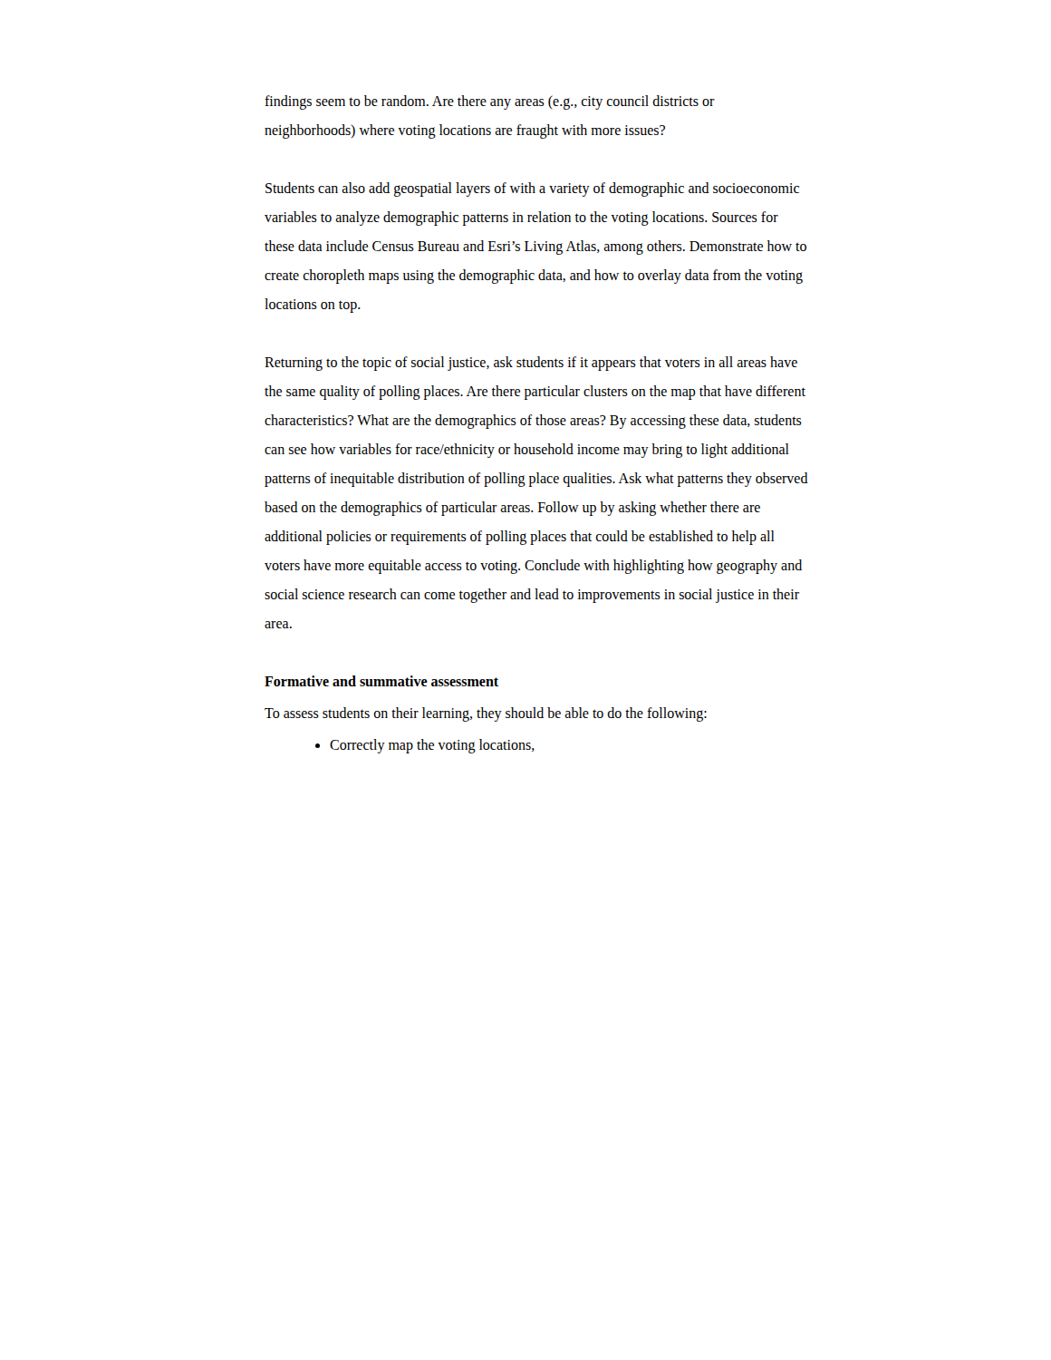findings seem to be random. Are there any areas (e.g., city council districts or neighborhoods) where voting locations are fraught with more issues?
Students can also add geospatial layers of with a variety of demographic and socioeconomic variables to analyze demographic patterns in relation to the voting locations. Sources for these data include Census Bureau and Esri’s Living Atlas, among others. Demonstrate how to create choropleth maps using the demographic data, and how to overlay data from the voting locations on top.
Returning to the topic of social justice, ask students if it appears that voters in all areas have the same quality of polling places. Are there particular clusters on the map that have different characteristics? What are the demographics of those areas? By accessing these data, students can see how variables for race/ethnicity or household income may bring to light additional patterns of inequitable distribution of polling place qualities. Ask what patterns they observed based on the demographics of particular areas. Follow up by asking whether there are additional policies or requirements of polling places that could be established to help all voters have more equitable access to voting. Conclude with highlighting how geography and social science research can come together and lead to improvements in social justice in their area.
Formative and summative assessment
To assess students on their learning, they should be able to do the following:
Correctly map the voting locations,